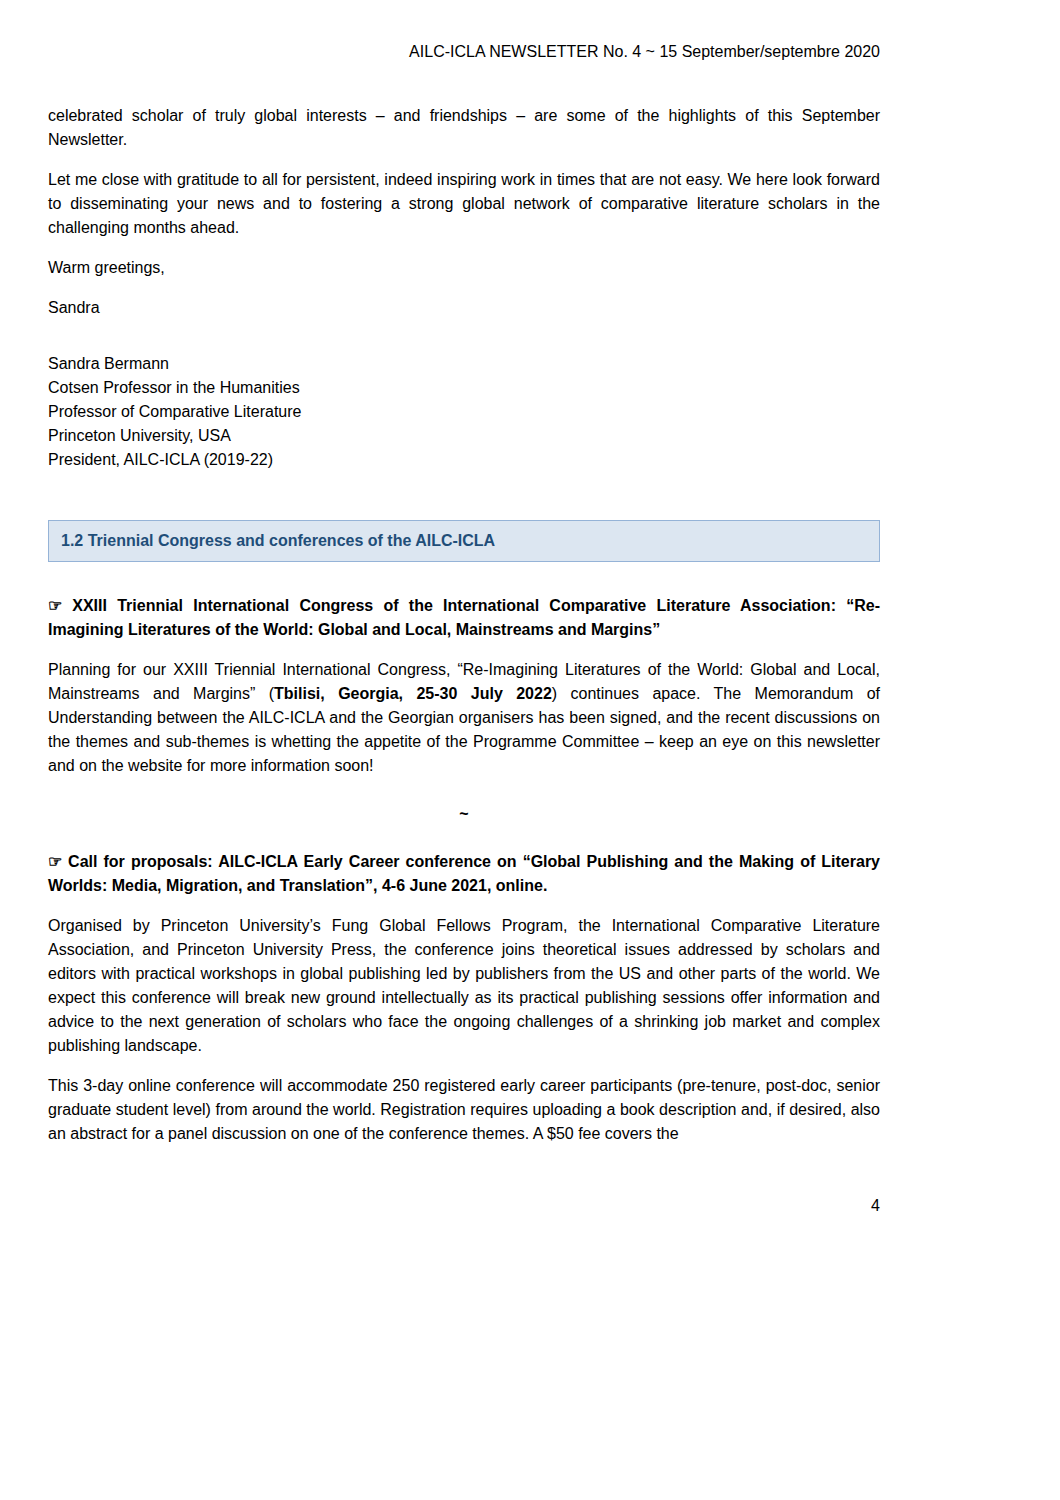AILC-ICLA NEWSLETTER No. 4 ~ 15 September/septembre 2020
celebrated scholar of truly global interests – and friendships – are some of the highlights of this September Newsletter.
Let me close with gratitude to all for persistent, indeed inspiring work in times that are not easy. We here look forward to disseminating your news and to fostering a strong global network of comparative literature scholars in the challenging months ahead.
Warm greetings,
Sandra
Sandra Bermann
Cotsen Professor in the Humanities
Professor of Comparative Literature
Princeton University, USA
President, AILC-ICLA (2019-22)
1.2 Triennial Congress and conferences of the AILC-ICLA
☞ XXIII Triennial International Congress of the International Comparative Literature Association: “Re-Imagining Literatures of the World: Global and Local, Mainstreams and Margins”
Planning for our XXIII Triennial International Congress, “Re-Imagining Literatures of the World: Global and Local, Mainstreams and Margins” (Tbilisi, Georgia, 25-30 July 2022) continues apace. The Memorandum of Understanding between the AILC-ICLA and the Georgian organisers has been signed, and the recent discussions on the themes and sub-themes is whetting the appetite of the Programme Committee – keep an eye on this newsletter and on the website for more information soon!
~
☞ Call for proposals: AILC-ICLA Early Career conference on “Global Publishing and the Making of Literary Worlds: Media, Migration, and Translation”, 4-6 June 2021, online.
Organised by Princeton University’s Fung Global Fellows Program, the International Comparative Literature Association, and Princeton University Press, the conference joins theoretical issues addressed by scholars and editors with practical workshops in global publishing led by publishers from the US and other parts of the world. We expect this conference will break new ground intellectually as its practical publishing sessions offer information and advice to the next generation of scholars who face the ongoing challenges of a shrinking job market and complex publishing landscape.
This 3-day online conference will accommodate 250 registered early career participants (pre-tenure, post-doc, senior graduate student level) from around the world. Registration requires uploading a book description and, if desired, also an abstract for a panel discussion on one of the conference themes. A $50 fee covers the
4